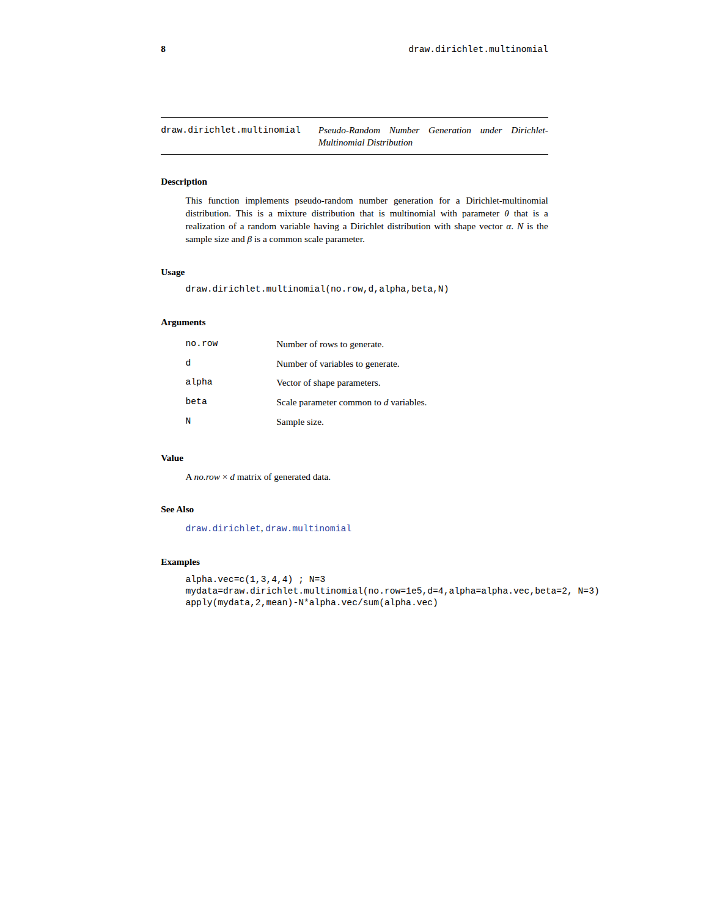8 draw.dirichlet.multinomial
draw.dirichlet.multinomial
Pseudo-Random Number Generation under Dirichlet-Multinomial Distribution
Description
This function implements pseudo-random number generation for a Dirichlet-multinomial distribution. This is a mixture distribution that is multinomial with parameter θ that is a realization of a random variable having a Dirichlet distribution with shape vector α. N is the sample size and β is a common scale parameter.
Usage
draw.dirichlet.multinomial(no.row,d,alpha,beta,N)
Arguments
| no.row | Number of rows to generate. |
| d | Number of variables to generate. |
| alpha | Vector of shape parameters. |
| beta | Scale parameter common to d variables. |
| N | Sample size. |
Value
A no.row × d matrix of generated data.
See Also
draw.dirichlet, draw.multinomial
Examples
alpha.vec=c(1,3,4,4) ; N=3
mydata=draw.dirichlet.multinomial(no.row=1e5,d=4,alpha=alpha.vec,beta=2, N=3)
apply(mydata,2,mean)-N*alpha.vec/sum(alpha.vec)